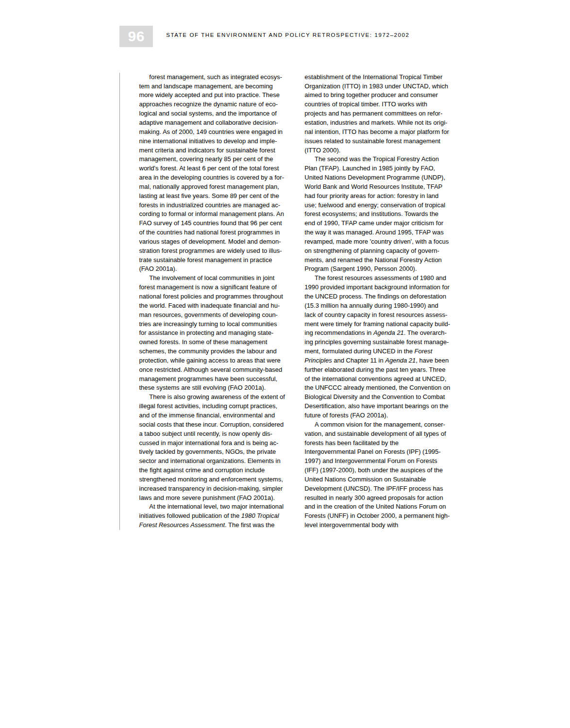96
State of the Environment and Policy Retrospective: 1972–2002
forest management, such as integrated ecosystem and landscape management, are becoming more widely accepted and put into practice. These approaches recognize the dynamic nature of ecological and social systems, and the importance of adaptive management and collaborative decision-making. As of 2000, 149 countries were engaged in nine international initiatives to develop and implement criteria and indicators for sustainable forest management, covering nearly 85 per cent of the world's forest. At least 6 per cent of the total forest area in the developing countries is covered by a formal, nationally approved forest management plan, lasting at least five years. Some 89 per cent of the forests in industrialized countries are managed according to formal or informal management plans. An FAO survey of 145 countries found that 96 per cent of the countries had national forest programmes in various stages of development. Model and demonstration forest programmes are widely used to illustrate sustainable forest management in practice (FAO 2001a).
The involvement of local communities in joint forest management is now a significant feature of national forest policies and programmes throughout the world. Faced with inadequate financial and human resources, governments of developing countries are increasingly turning to local communities for assistance in protecting and managing state-owned forests. In some of these management schemes, the community provides the labour and protection, while gaining access to areas that were once restricted. Although several community-based management programmes have been successful, these systems are still evolving (FAO 2001a).
There is also growing awareness of the extent of illegal forest activities, including corrupt practices, and of the immense financial, environmental and social costs that these incur. Corruption, considered a taboo subject until recently, is now openly discussed in major international fora and is being actively tackled by governments, NGOs, the private sector and international organizations. Elements in the fight against crime and corruption include strengthened monitoring and enforcement systems, increased transparency in decision-making, simpler laws and more severe punishment (FAO 2001a).
At the international level, two major international initiatives followed publication of the 1980 Tropical Forest Resources Assessment. The first was the establishment of the International Tropical Timber Organization (ITTO) in 1983 under UNCTAD, which aimed to bring together producer and consumer countries of tropical timber. ITTO works with projects and has permanent committees on reforestation, industries and markets. While not its original intention, ITTO has become a major platform for issues related to sustainable forest management (ITTO 2000).
The second was the Tropical Forestry Action Plan (TFAP). Launched in 1985 jointly by FAO, United Nations Development Programme (UNDP), World Bank and World Resources Institute, TFAP had four priority areas for action: forestry in land use; fuelwood and energy; conservation of tropical forest ecosystems; and institutions. Towards the end of 1990, TFAP came under major criticism for the way it was managed. Around 1995, TFAP was revamped, made more 'country driven', with a focus on strengthening of planning capacity of governments, and renamed the National Forestry Action Program (Sargent 1990, Persson 2000).
The forest resources assessments of 1980 and 1990 provided important background information for the UNCED process. The findings on deforestation (15.3 million ha annually during 1980-1990) and lack of country capacity in forest resources assessment were timely for framing national capacity building recommendations in Agenda 21. The overarching principles governing sustainable forest management, formulated during UNCED in the Forest Principles and Chapter 11 in Agenda 21, have been further elaborated during the past ten years. Three of the international conventions agreed at UNCED, the UNFCCC already mentioned, the Convention on Biological Diversity and the Convention to Combat Desertification, also have important bearings on the future of forests (FAO 2001a).
A common vision for the management, conservation, and sustainable development of all types of forests has been facilitated by the Intergovernmental Panel on Forests (IPF) (1995-1997) and Intergovernmental Forum on Forests (IFF) (1997-2000), both under the auspices of the United Nations Commission on Sustainable Development (UNCSD). The IPF/IFF process has resulted in nearly 300 agreed proposals for action and in the creation of the United Nations Forum on Forests (UNFF) in October 2000, a permanent high-level intergovernmental body with